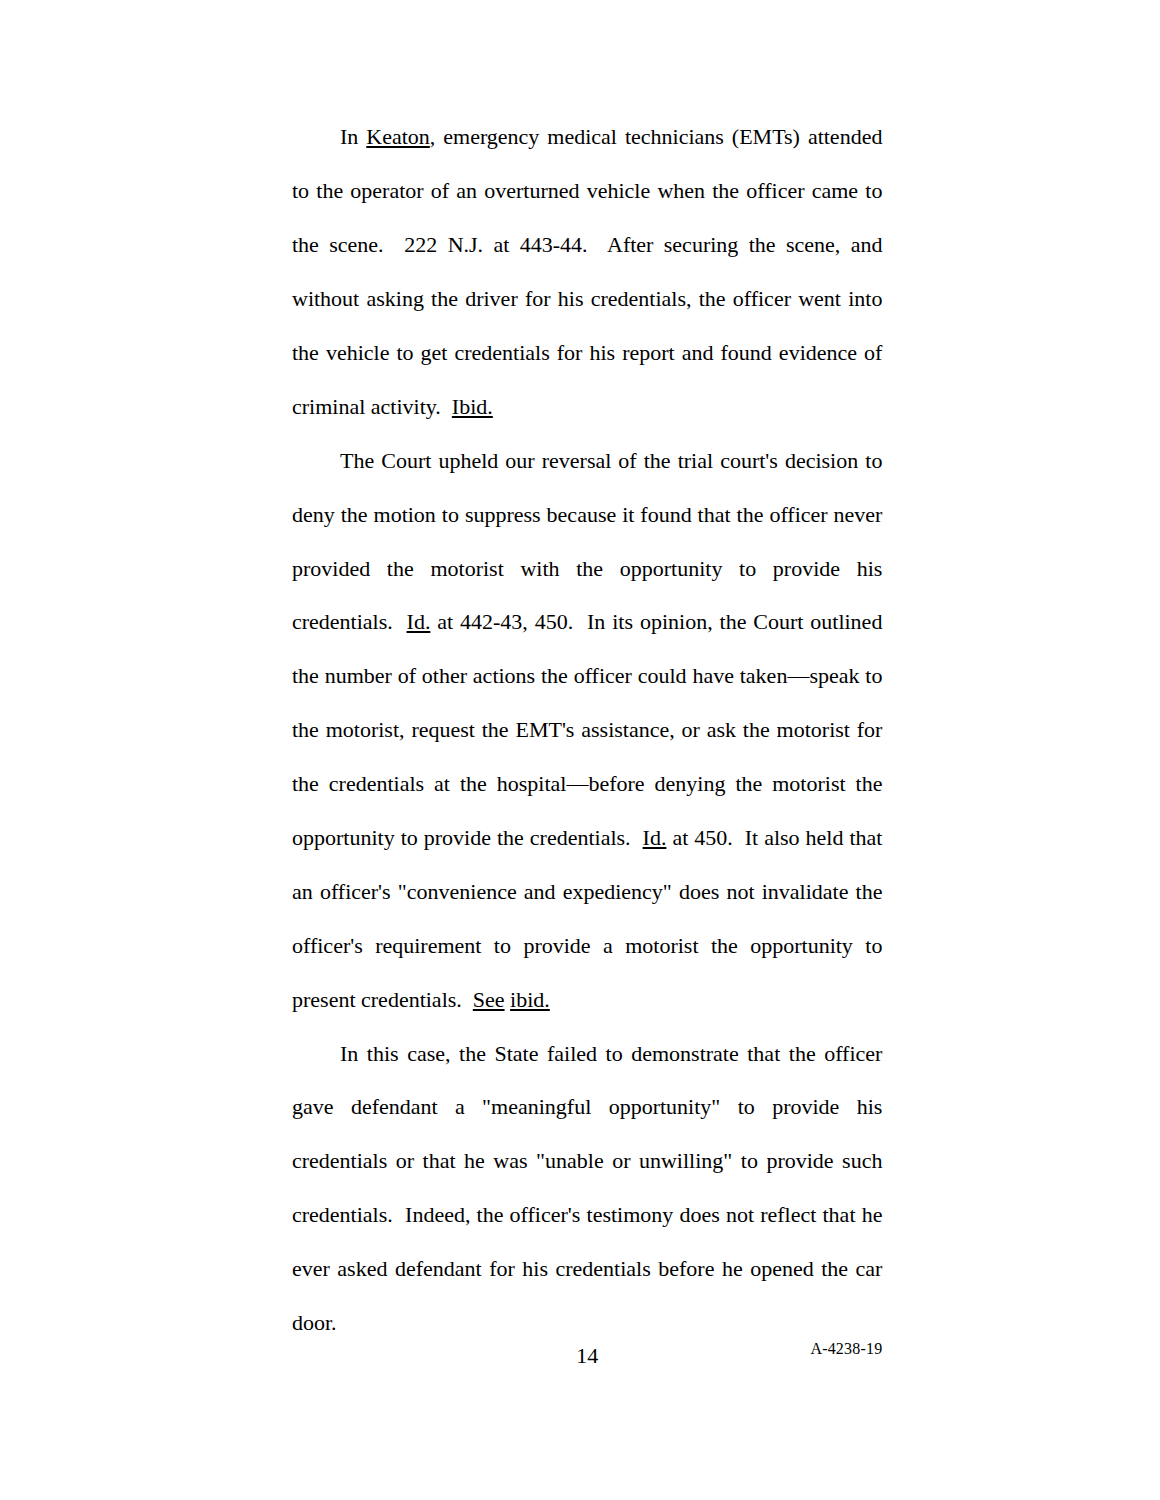In Keaton, emergency medical technicians (EMTs) attended to the operator of an overturned vehicle when the officer came to the scene. 222 N.J. at 443-44. After securing the scene, and without asking the driver for his credentials, the officer went into the vehicle to get credentials for his report and found evidence of criminal activity. Ibid.
The Court upheld our reversal of the trial court's decision to deny the motion to suppress because it found that the officer never provided the motorist with the opportunity to provide his credentials. Id. at 442-43, 450. In its opinion, the Court outlined the number of other actions the officer could have taken—speak to the motorist, request the EMT's assistance, or ask the motorist for the credentials at the hospital—before denying the motorist the opportunity to provide the credentials. Id. at 450. It also held that an officer's "convenience and expediency" does not invalidate the officer's requirement to provide a motorist the opportunity to present credentials. See ibid.
In this case, the State failed to demonstrate that the officer gave defendant a "meaningful opportunity" to provide his credentials or that he was "unable or unwilling" to provide such credentials. Indeed, the officer's testimony does not reflect that he ever asked defendant for his credentials before he opened the car door.
14
A-4238-19